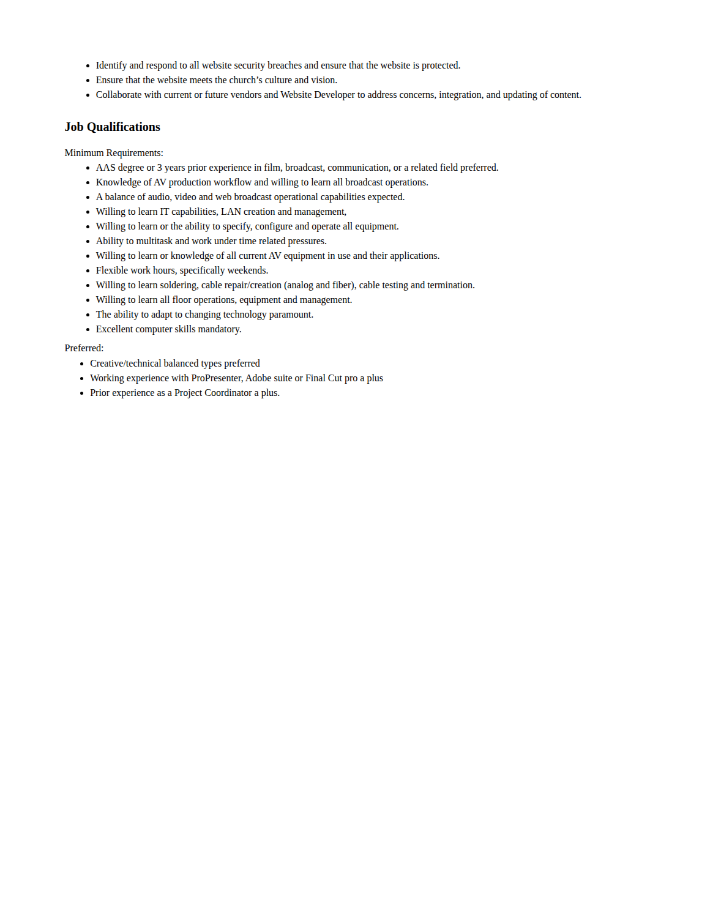Identify and respond to all website security breaches and ensure that the website is protected.
Ensure that the website meets the church’s culture and vision.
Collaborate with current or future vendors and Website Developer to address concerns, integration, and updating of content.
Job Qualifications
Minimum Requirements:
AAS degree or 3 years prior experience in film, broadcast, communication, or a related field preferred.
Knowledge of AV production workflow and willing to learn all broadcast operations.
A balance of audio, video and web broadcast operational capabilities expected.
Willing to learn IT capabilities, LAN creation and management,
Willing to learn or the ability to specify, configure and operate all equipment.
Ability to multitask and work under time related pressures.
Willing to learn or knowledge of all current AV equipment in use and their applications.
Flexible work hours, specifically weekends.
Willing to learn soldering, cable repair/creation (analog and fiber), cable testing and termination.
Willing to learn all floor operations, equipment and management.
The ability to adapt to changing technology paramount.
Excellent computer skills mandatory.
Preferred:
Creative/technical balanced types preferred
Working experience with ProPresenter, Adobe suite or Final Cut pro a plus
Prior experience as a Project Coordinator a plus.